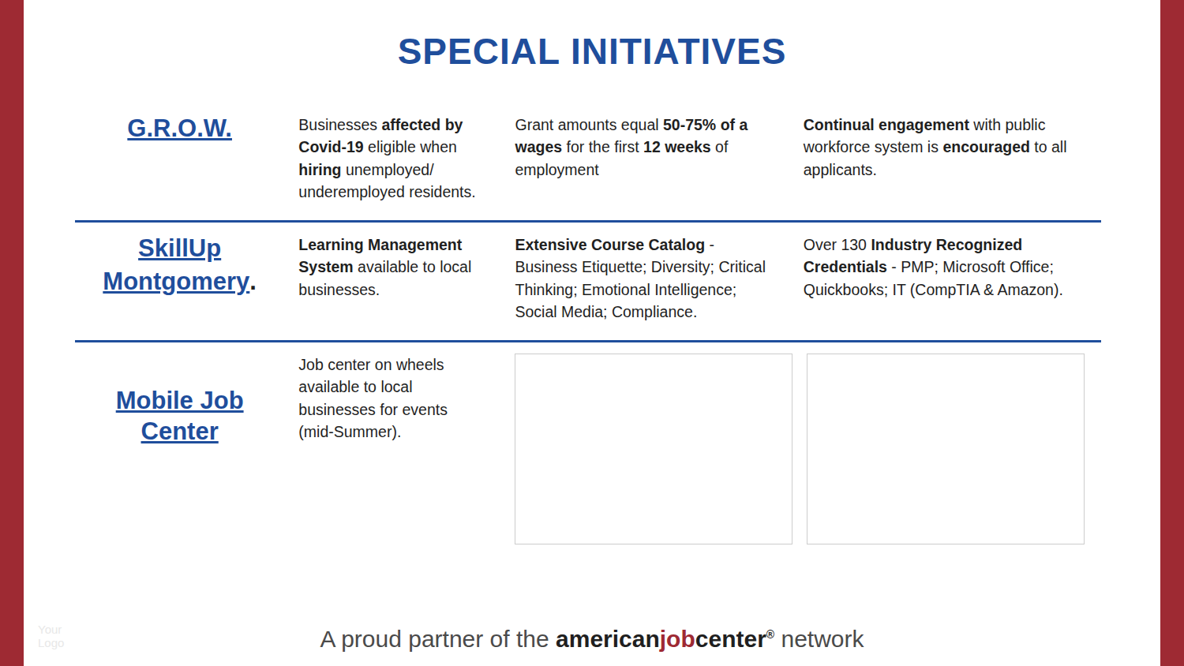SPECIAL INITIATIVES
| G.R.O.W. | Businesses affected by Covid-19 eligible when hiring unemployed/ underemployed residents. | Grant amounts equal 50-75% of a wages for the first 12 weeks of employment | Continual engagement with public workforce system is encouraged to all applicants. |
| SkillUp Montgomery . | Learning Management System available to local businesses. | Extensive Course Catalog - Business Etiquette; Diversity; Critical Thinking; Emotional Intelligence; Social Media; Compliance. | Over 130 Industry Recognized Credentials - PMP; Microsoft Office; Quickbooks; IT (CompTIA & Amazon). |
| Mobile Job Center | Job center on wheels available to local businesses for events (mid-Summer). | |
Your
Logo
A proud partner of the americanjobcenter® network